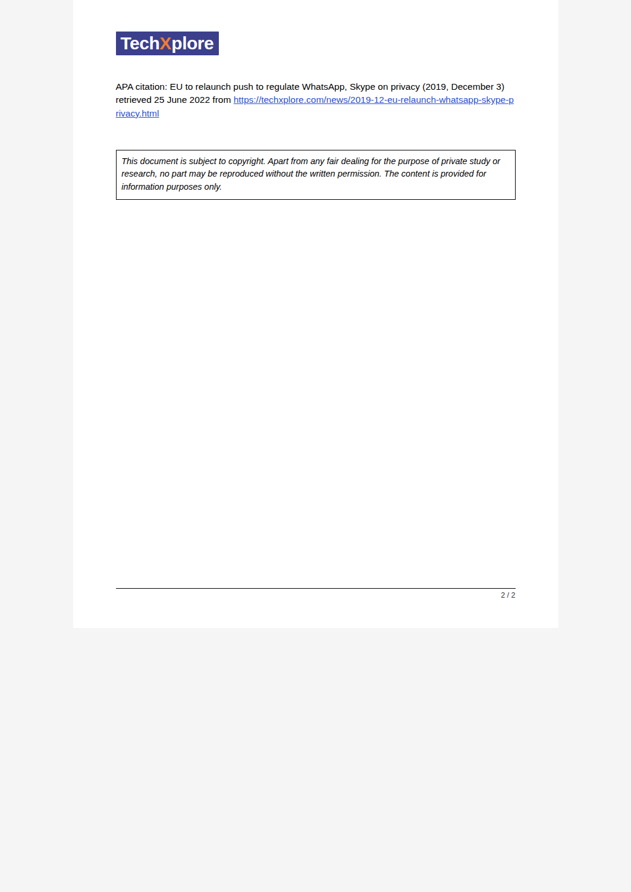Tech Xplore
APA citation: EU to relaunch push to regulate WhatsApp, Skype on privacy (2019, December 3) retrieved 25 June 2022 from https://techxplore.com/news/2019-12-eu-relaunch-whatsapp-skype-privacy.html
This document is subject to copyright. Apart from any fair dealing for the purpose of private study or research, no part may be reproduced without the written permission. The content is provided for information purposes only.
2 / 2